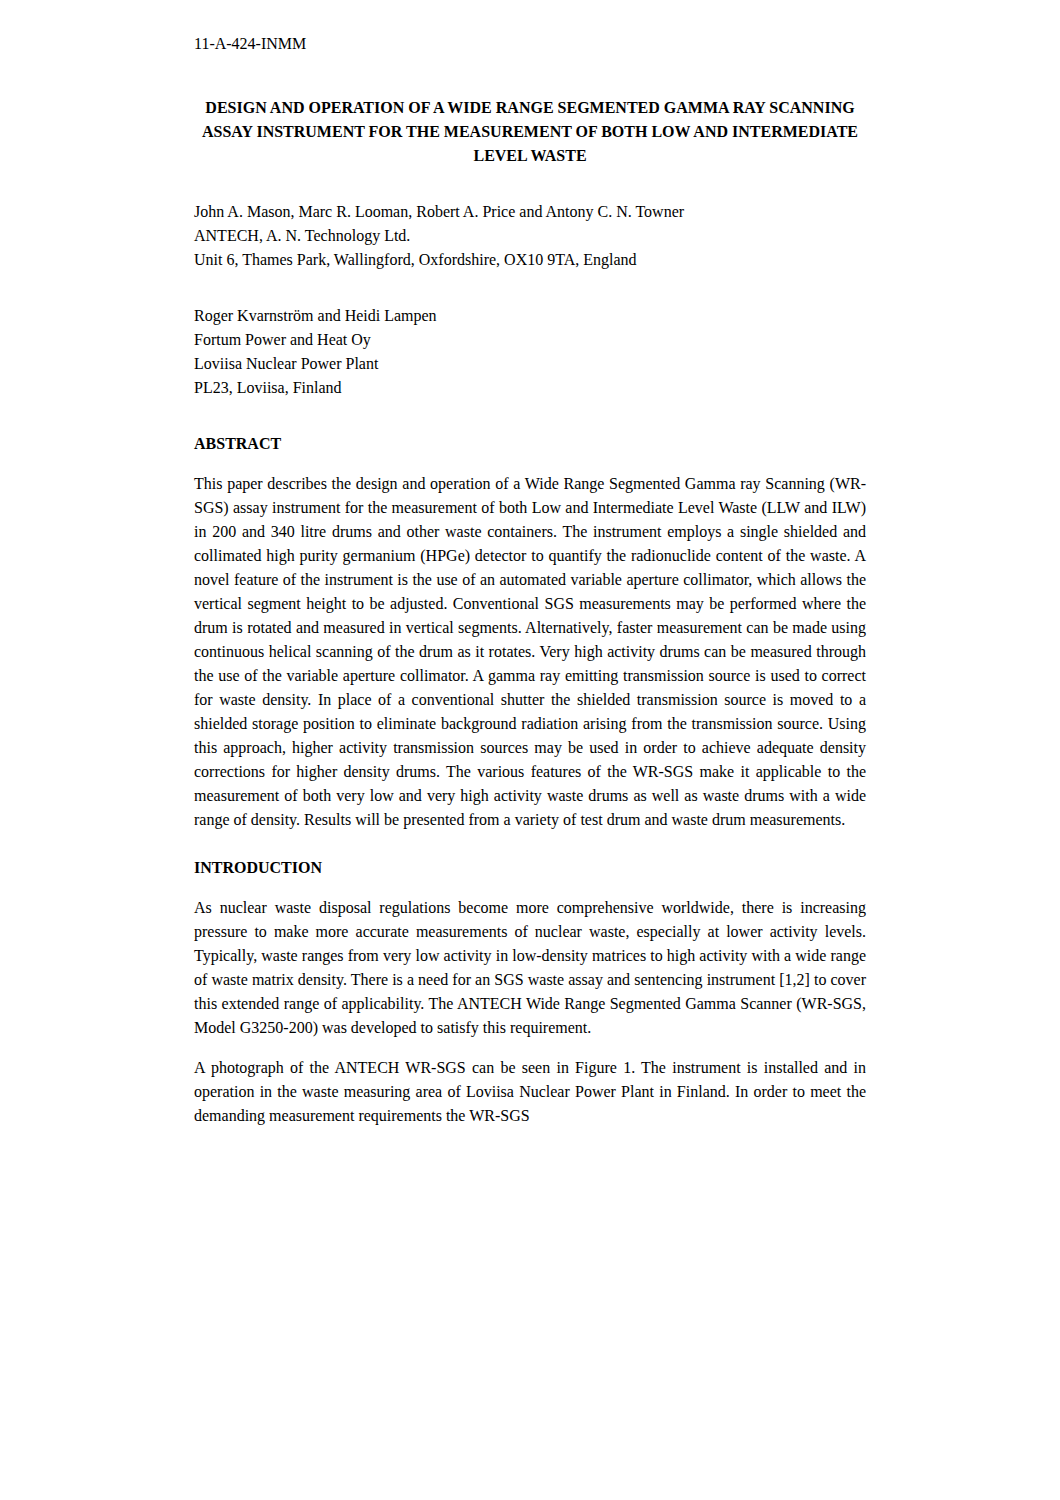11-A-424-INMM
Design and Operation of a Wide Range Segmented Gamma Ray Scanning Assay Instrument for the Measurement of Both Low and Intermediate Level Waste
John A. Mason, Marc R. Looman, Robert A. Price and Antony C. N. Towner
ANTECH, A. N. Technology Ltd.
Unit 6, Thames Park, Wallingford, Oxfordshire, OX10 9TA, England
Roger Kvarnström and Heidi Lampen
Fortum Power and Heat Oy
Loviisa Nuclear Power Plant
PL23, Loviisa, Finland
Abstract
This paper describes the design and operation of a Wide Range Segmented Gamma ray Scanning (WR-SGS) assay instrument for the measurement of both Low and Intermediate Level Waste (LLW and ILW) in 200 and 340 litre drums and other waste containers. The instrument employs a single shielded and collimated high purity germanium (HPGe) detector to quantify the radionuclide content of the waste. A novel feature of the instrument is the use of an automated variable aperture collimator, which allows the vertical segment height to be adjusted. Conventional SGS measurements may be performed where the drum is rotated and measured in vertical segments. Alternatively, faster measurement can be made using continuous helical scanning of the drum as it rotates. Very high activity drums can be measured through the use of the variable aperture collimator. A gamma ray emitting transmission source is used to correct for waste density. In place of a conventional shutter the shielded transmission source is moved to a shielded storage position to eliminate background radiation arising from the transmission source. Using this approach, higher activity transmission sources may be used in order to achieve adequate density corrections for higher density drums. The various features of the WR-SGS make it applicable to the measurement of both very low and very high activity waste drums as well as waste drums with a wide range of density. Results will be presented from a variety of test drum and waste drum measurements.
Introduction
As nuclear waste disposal regulations become more comprehensive worldwide, there is increasing pressure to make more accurate measurements of nuclear waste, especially at lower activity levels. Typically, waste ranges from very low activity in low-density matrices to high activity with a wide range of waste matrix density. There is a need for an SGS waste assay and sentencing instrument [1,2] to cover this extended range of applicability. The ANTECH Wide Range Segmented Gamma Scanner (WR-SGS, Model G3250-200) was developed to satisfy this requirement.
A photograph of the ANTECH WR-SGS can be seen in Figure 1. The instrument is installed and in operation in the waste measuring area of Loviisa Nuclear Power Plant in Finland. In order to meet the demanding measurement requirements the WR-SGS